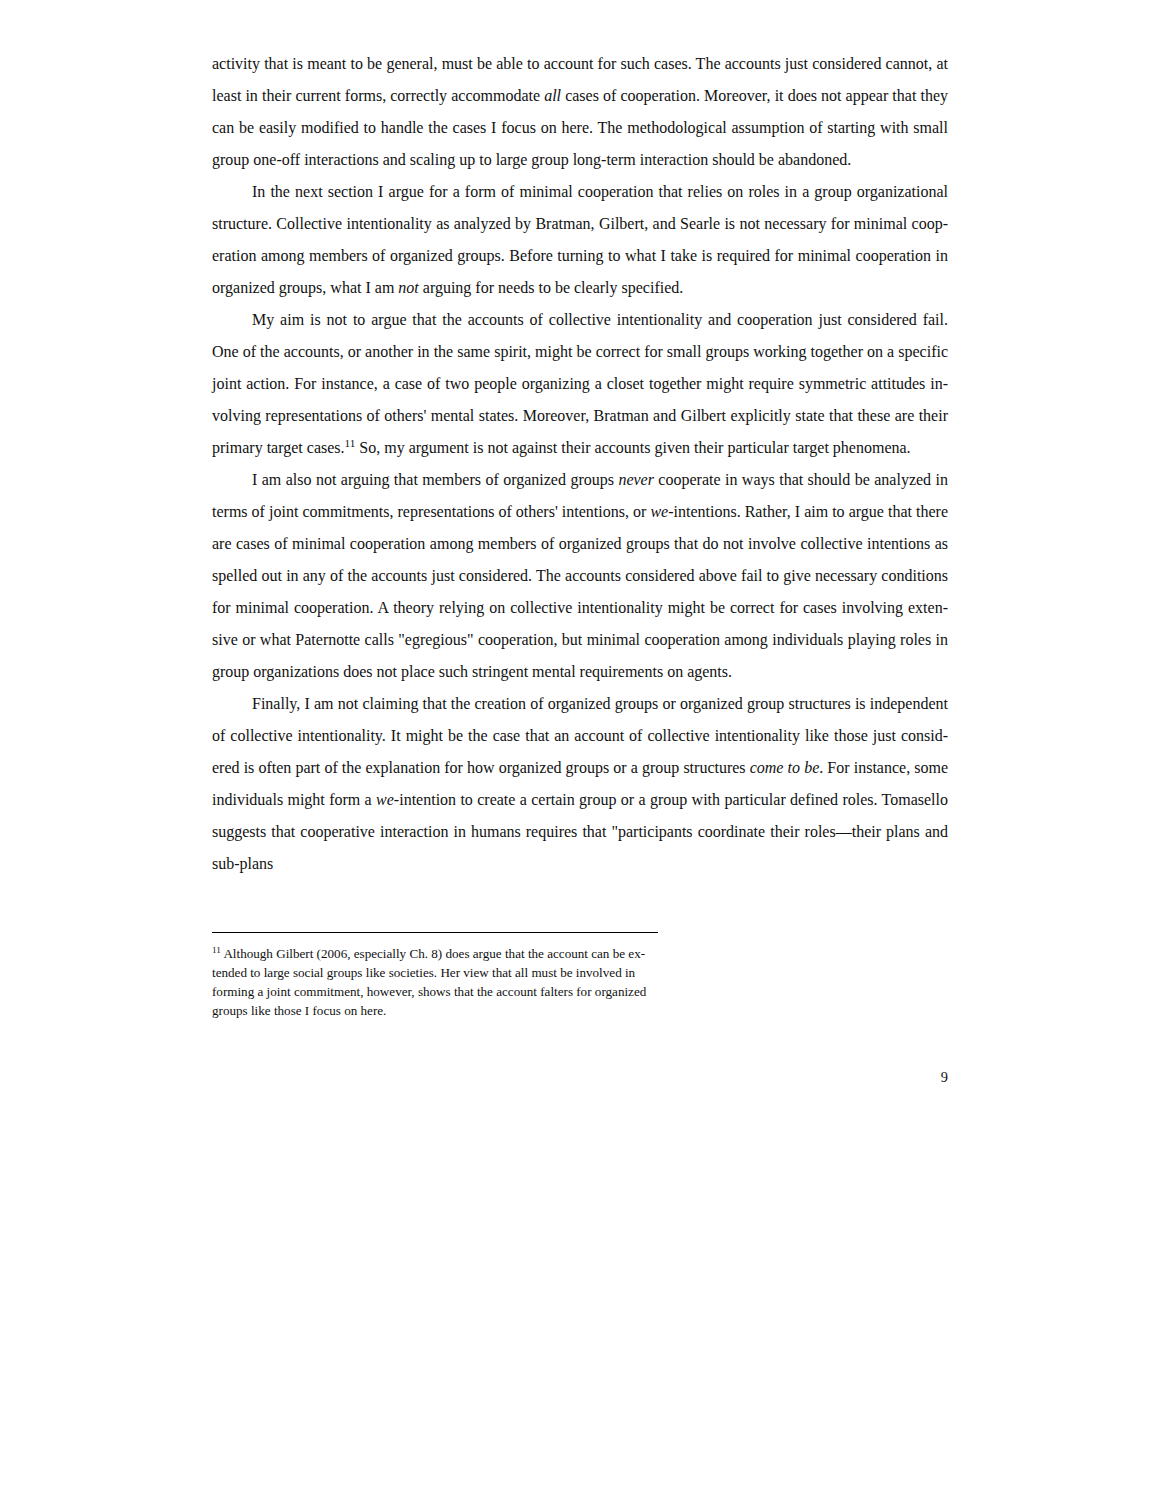activity that is meant to be general, must be able to account for such cases. The accounts just considered cannot, at least in their current forms, correctly accommodate all cases of cooperation. Moreover, it does not appear that they can be easily modified to handle the cases I focus on here. The methodological assumption of starting with small group one-off interactions and scaling up to large group long-term interaction should be abandoned.
In the next section I argue for a form of minimal cooperation that relies on roles in a group organizational structure. Collective intentionality as analyzed by Bratman, Gilbert, and Searle is not necessary for minimal cooperation among members of organized groups. Before turning to what I take is required for minimal cooperation in organized groups, what I am not arguing for needs to be clearly specified.
My aim is not to argue that the accounts of collective intentionality and cooperation just considered fail. One of the accounts, or another in the same spirit, might be correct for small groups working together on a specific joint action. For instance, a case of two people organizing a closet together might require symmetric attitudes involving representations of others' mental states. Moreover, Bratman and Gilbert explicitly state that these are their primary target cases.11 So, my argument is not against their accounts given their particular target phenomena.
I am also not arguing that members of organized groups never cooperate in ways that should be analyzed in terms of joint commitments, representations of others' intentions, or we-intentions. Rather, I aim to argue that there are cases of minimal cooperation among members of organized groups that do not involve collective intentions as spelled out in any of the accounts just considered. The accounts considered above fail to give necessary conditions for minimal cooperation. A theory relying on collective intentionality might be correct for cases involving extensive or what Paternotte calls "egregious" cooperation, but minimal cooperation among individuals playing roles in group organizations does not place such stringent mental requirements on agents.
Finally, I am not claiming that the creation of organized groups or organized group structures is independent of collective intentionality. It might be the case that an account of collective intentionality like those just considered is often part of the explanation for how organized groups or a group structures come to be. For instance, some individuals might form a we-intention to create a certain group or a group with particular defined roles. Tomasello suggests that cooperative interaction in humans requires that "participants coordinate their roles—their plans and sub-plans
11 Although Gilbert (2006, especially Ch. 8) does argue that the account can be extended to large social groups like societies. Her view that all must be involved in forming a joint commitment, however, shows that the account falters for organized groups like those I focus on here.
9